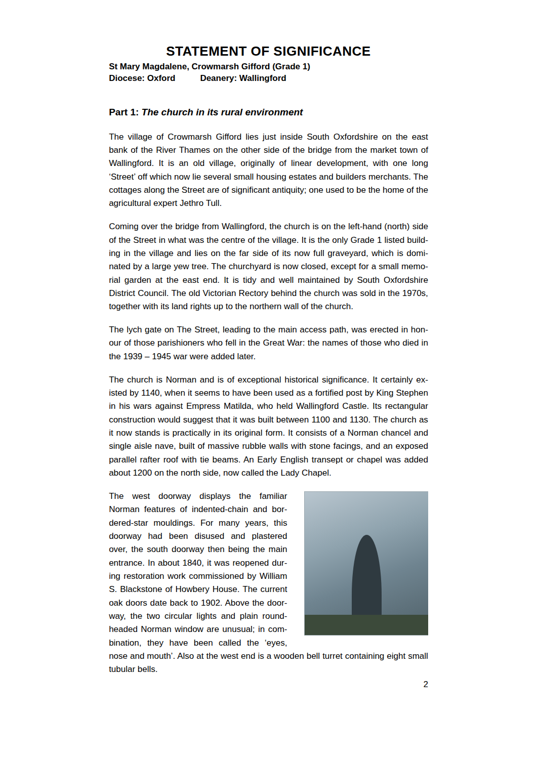STATEMENT OF SIGNIFICANCE
St Mary Magdalene, Crowmarsh Gifford (Grade 1)
Diocese: Oxford Deanery: Wallingford
Part 1: The church in its rural environment
The village of Crowmarsh Gifford lies just inside South Oxfordshire on the east bank of the River Thames on the other side of the bridge from the market town of Wallingford. It is an old village, originally of linear development, with one long ‘Street’ off which now lie several small housing estates and builders merchants. The cottages along the Street are of significant antiquity; one used to be the home of the agricultural expert Jethro Tull.
Coming over the bridge from Wallingford, the church is on the left-hand (north) side of the Street in what was the centre of the village. It is the only Grade 1 listed building in the village and lies on the far side of its now full graveyard, which is dominated by a large yew tree. The churchyard is now closed, except for a small memorial garden at the east end. It is tidy and well maintained by South Oxfordshire District Council. The old Victorian Rectory behind the church was sold in the 1970s, together with its land rights up to the northern wall of the church.
The lych gate on The Street, leading to the main access path, was erected in honour of those parishioners who fell in the Great War: the names of those who died in the 1939 – 1945 war were added later.
The church is Norman and is of exceptional historical significance. It certainly existed by 1140, when it seems to have been used as a fortified post by King Stephen in his wars against Empress Matilda, who held Wallingford Castle. Its rectangular construction would suggest that it was built between 1100 and 1130. The church as it now stands is practically in its original form. It consists of a Norman chancel and single aisle nave, built of massive rubble walls with stone facings, and an exposed parallel rafter roof with tie beams. An Early English transept or chapel was added about 1200 on the north side, now called the Lady Chapel.
The west doorway displays the familiar Norman features of indented-chain and bordered-star mouldings. For many years, this doorway had been disused and plastered over, the south doorway then being the main entrance. In about 1840, it was reopened during restoration work commissioned by William S. Blackstone of Howbery House. The current oak doors date back to 1902. Above the doorway, the two circular lights and plain round-headed Norman window are unusual; in combination, they have been called the ‘eyes, nose and mouth’. Also at the west end is a wooden bell turret containing eight small tubular bells.
2